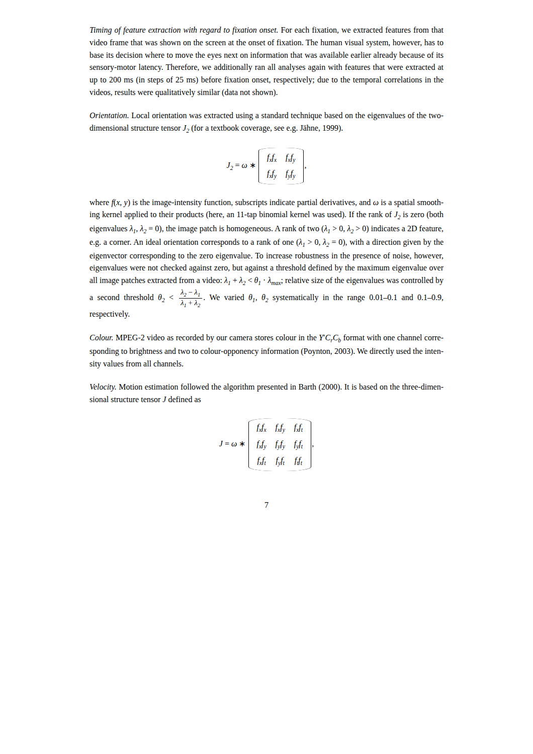Timing of feature extraction with regard to fixation onset. For each fixation, we extracted features from that video frame that was shown on the screen at the onset of fixation. The human visual system, however, has to base its decision where to move the eyes next on information that was available earlier already because of its sensory-motor latency. Therefore, we additionally ran all analyses again with features that were extracted at up to 200 ms (in steps of 25 ms) before fixation onset, respectively; due to the temporal correlations in the videos, results were qualitatively similar (data not shown).
Orientation. Local orientation was extracted using a standard technique based on the eigenvalues of the two-dimensional structure tensor J2 (for a textbook coverage, see e.g. Jähne, 1999).
J2 = ω ∗
| f x f x | f x f y |
| f x f y | f y f y |
,
where f(x, y) is the image-intensity function, subscripts indicate partial derivatives, and ω is a spatial smoothing kernel applied to their products (here, an 11-tap binomial kernel was used). If the rank of J2 is zero (both eigenvalues λ1, λ2 = 0), the image patch is homogeneous. A rank of two (λ1 > 0, λ2 > 0) indicates a 2D feature, e.g. a corner. An ideal orientation corresponds to a rank of one (λ1 > 0, λ2 = 0), with a direction given by the eigenvector corresponding to the zero eigenvalue. To increase robustness in the presence of noise, however, eigenvalues were not checked against zero, but against a threshold defined by the maximum eigenvalue over all image patches extracted from a video: λ1 + λ2 < θ1 · λmax; relative size of the eigenvalues was controlled by a second threshold θ2 < λ2 − λ1 λ1 + λ2. We varied θ1, θ2 systematically in the range 0.01–0.1 and 0.1–0.9, respectively.
Colour. MPEG-2 video as recorded by our camera stores colour in the Y′CrCb format with one channel corresponding to brightness and two to colour-opponency information (Poynton, 2003). We directly used the intensity values from all channels.
Velocity. Motion estimation followed the algorithm presented in Barth (2000). It is based on the three-dimensional structure tensor J defined as
J = ω ∗
| f x f x | f x f y | f x f t |
| f x f y | f y f y | f y f t |
| f x f t | f y f t | f t f t |
,
7